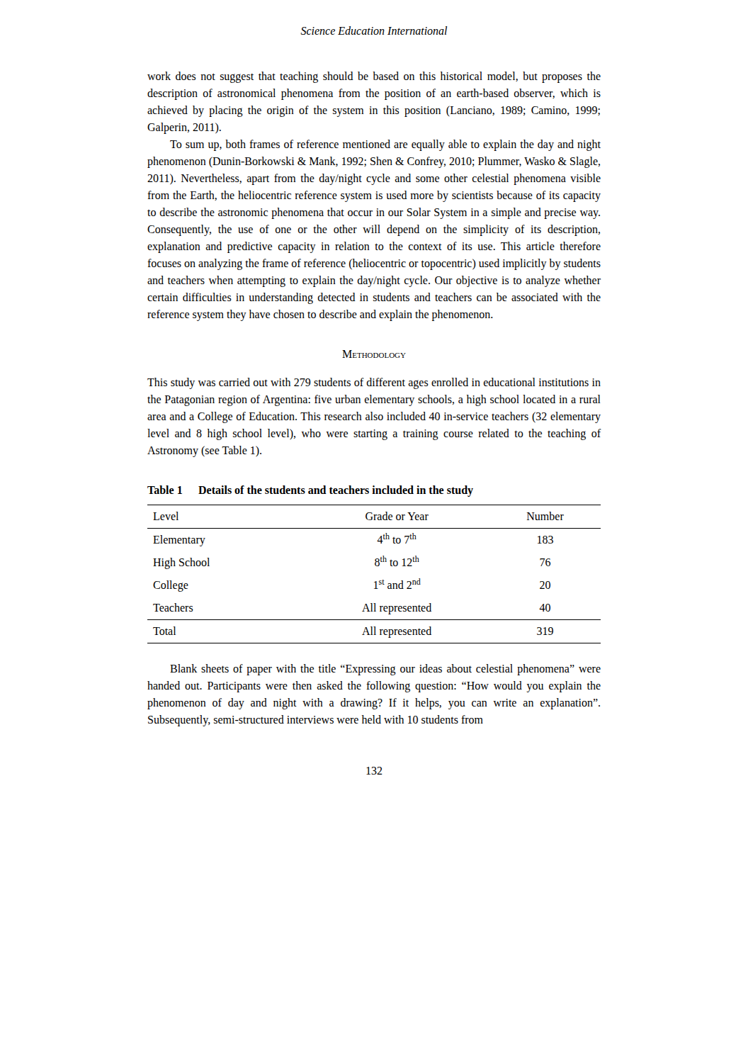Science Education International
work does not suggest that teaching should be based on this historical model, but proposes the description of astronomical phenomena from the position of an earth-based observer, which is achieved by placing the origin of the system in this position (Lanciano, 1989; Camino, 1999; Galperin, 2011).
To sum up, both frames of reference mentioned are equally able to explain the day and night phenomenon (Dunin-Borkowski & Mank, 1992; Shen & Confrey, 2010; Plummer, Wasko & Slagle, 2011). Nevertheless, apart from the day/night cycle and some other celestial phenomena visible from the Earth, the heliocentric reference system is used more by scientists because of its capacity to describe the astronomic phenomena that occur in our Solar System in a simple and precise way. Consequently, the use of one or the other will depend on the simplicity of its description, explanation and predictive capacity in relation to the context of its use. This article therefore focuses on analyzing the frame of reference (heliocentric or topocentric) used implicitly by students and teachers when attempting to explain the day/night cycle. Our objective is to analyze whether certain difficulties in understanding detected in students and teachers can be associated with the reference system they have chosen to describe and explain the phenomenon.
Methodology
This study was carried out with 279 students of different ages enrolled in educational institutions in the Patagonian region of Argentina: five urban elementary schools, a high school located in a rural area and a College of Education. This research also included 40 in-service teachers (32 elementary level and 8 high school level), who were starting a training course related to the teaching of Astronomy (see Table 1).
Table 1 Details of the students and teachers included in the study
| Level | Grade or Year | Number |
| --- | --- | --- |
| Elementary | 4 th to 7 th | 183 |
| High School | 8 th to 12 th | 76 |
| College | 1 st and 2 nd | 20 |
| Teachers | All represented | 40 |
| Total | All represented | 319 |
Blank sheets of paper with the title “Expressing our ideas about celestial phenomena” were handed out. Participants were then asked the following question: “How would you explain the phenomenon of day and night with a drawing? If it helps, you can write an explanation”. Subsequently, semi-structured interviews were held with 10 students from
132